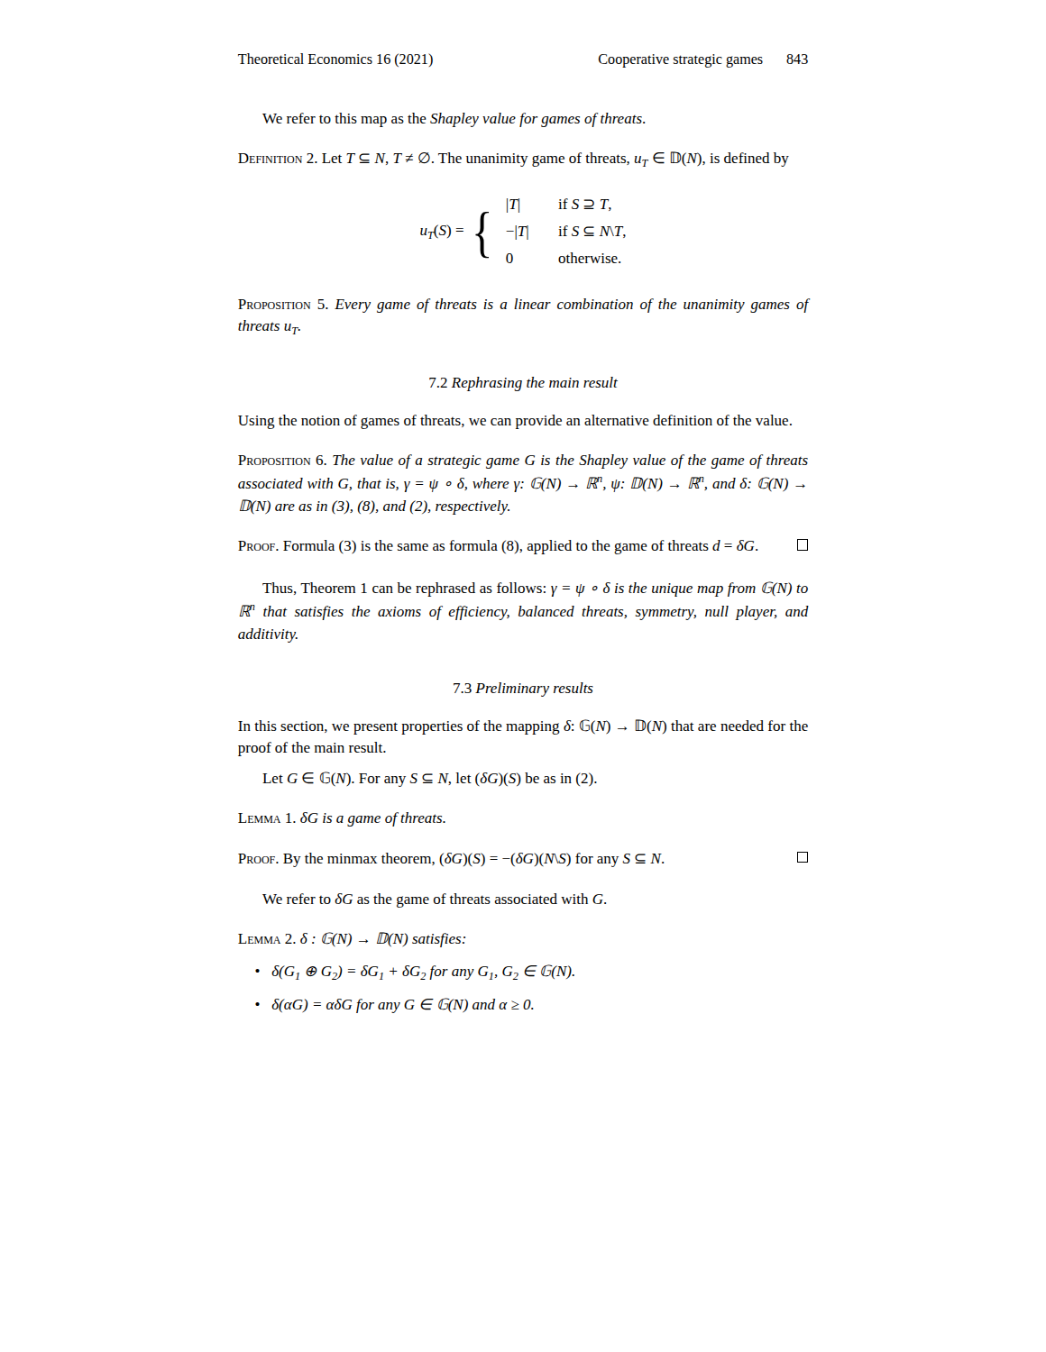Theoretical Economics 16 (2021)
Cooperative strategic games843
We refer to this map as the Shapley value for games of threats.
Definition 2. Let T ⊆ N, T ≠ ∅. The unanimity game of threats, uT ∈ 𝔻(N), is defined by
uT(S) = {
| / T / | if S ⊇ T , |
| −/ T / | if S ⊆ N \ T , |
| 0 | otherwise. |
Proposition 5. Every game of threats is a linear combination of the unanimity games of threats uT.
7.2 Rephrasing the main result
Using the notion of games of threats, we can provide an alternative definition of the value.
Proposition 6. The value of a strategic game G is the Shapley value of the game of threats associated with G, that is, γ = ψ ∘ δ, where γ: 𝔾(N) → ℝn, ψ: 𝔻(N) → ℝn, and δ: 𝔾(N) → 𝔻(N) are as in (3), (8), and (2), respectively.
Proof. Formula (3) is the same as formula (8), applied to the game of threats d = δG.
Thus, Theorem 1 can be rephrased as follows: γ = ψ ∘ δ is the unique map from 𝔾(N) to ℝn that satisfies the axioms of efficiency, balanced threats, symmetry, null player, and additivity.
7.3 Preliminary results
In this section, we present properties of the mapping δ: 𝔾(N) → 𝔻(N) that are needed for the proof of the main result.
Let G ∈ 𝔾(N). For any S ⊆ N, let (δG)(S) be as in (2).
Lemma 1. δG is a game of threats.
Proof. By the minmax theorem, (δG)(S) = −(δG)(N\S) for any S ⊆ N.
We refer to δG as the game of threats associated with G.
Lemma 2. δ : 𝔾(N) → 𝔻(N) satisfies:
δ(G1 ⊕ G2) = δG1 + δG2 for any G1, G2 ∈ 𝔾(N).
δ(αG) = αδG for any G ∈ 𝔾(N) and α ≥ 0.